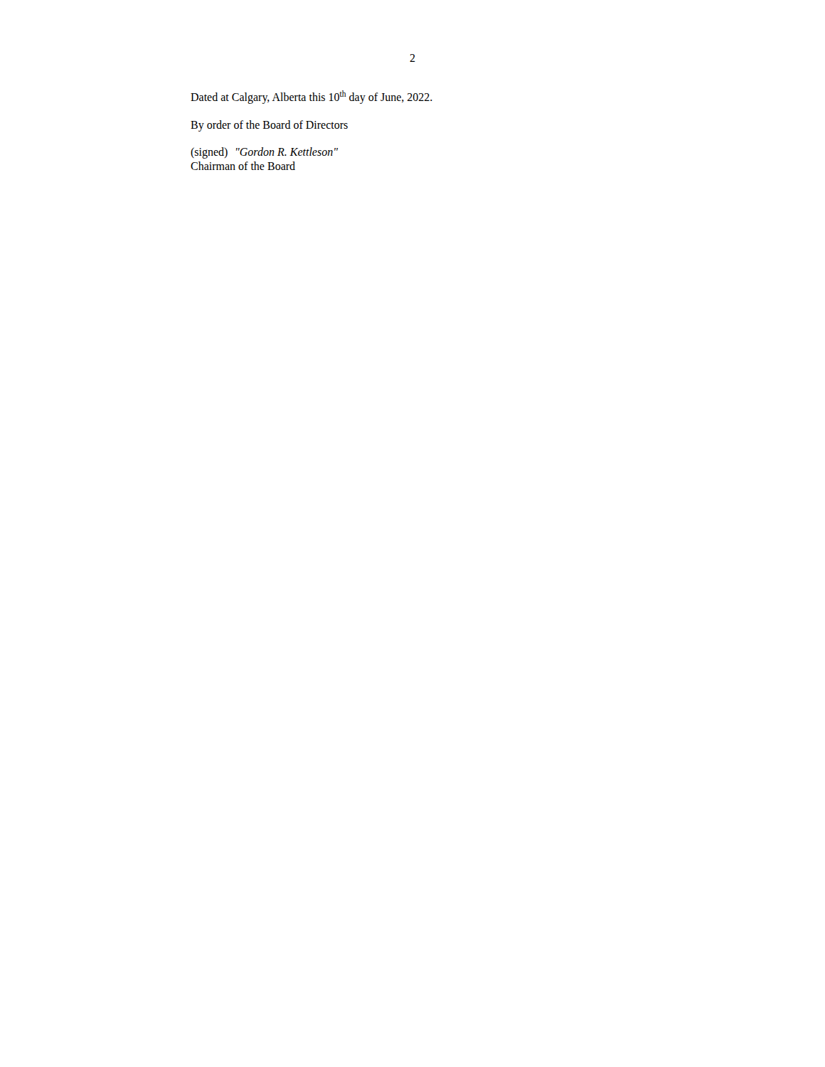2
Dated at Calgary, Alberta this 10th day of June, 2022.
By order of the Board of Directors
(signed)"Gordon R. Kettleson"
Chairman of the Board